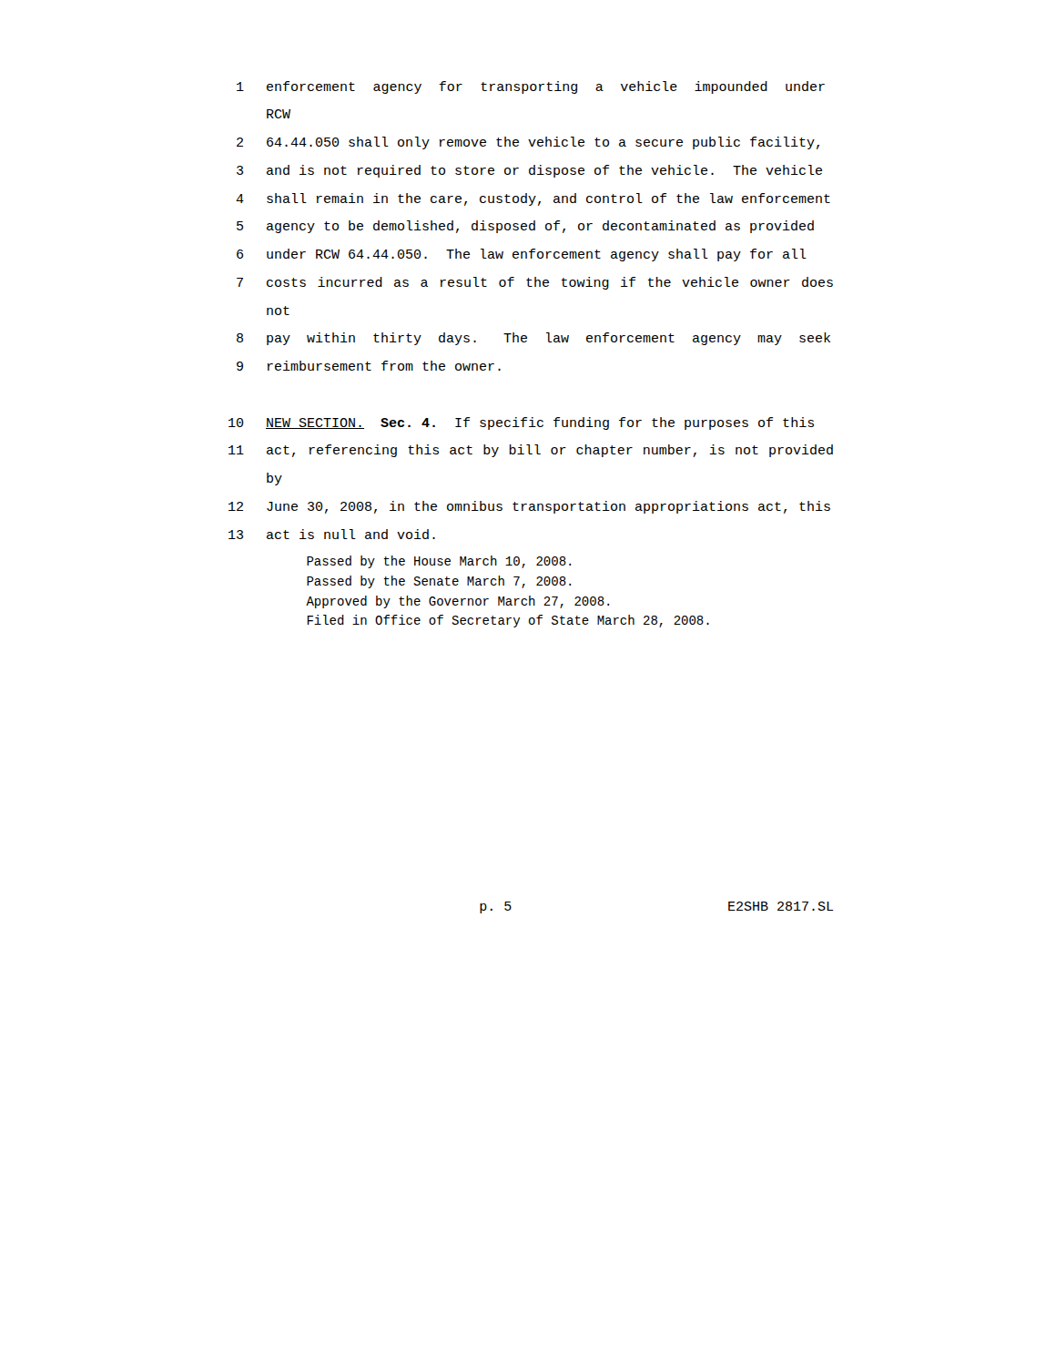1 enforcement agency for transporting a vehicle impounded under RCW
264.44.050 shall only remove the vehicle to a secure public facility,
3 and is not required to store or dispose of the vehicle. The vehicle
4 shall remain in the care, custody, and control of the law enforcement
5 agency to be demolished, disposed of, or decontaminated as provided
6 under RCW 64.44.050. The law enforcement agency shall pay for all
7 costs incurred as a result of the towing if the vehicle owner does not
8 pay within thirty days. The law enforcement agency may seek
9 reimbursement from the owner.
10 NEW SECTION. Sec. 4. If specific funding for the purposes of this
11 act, referencing this act by bill or chapter number, is not provided by
12 June 30, 2008, in the omnibus transportation appropriations act, this
13 act is null and void.
Passed by the House March 10, 2008. Passed by the Senate March 7, 2008. Approved by the Governor March 27, 2008. Filed in Office of Secretary of State March 28, 2008.
p. 5 E2SHB 2817.SL